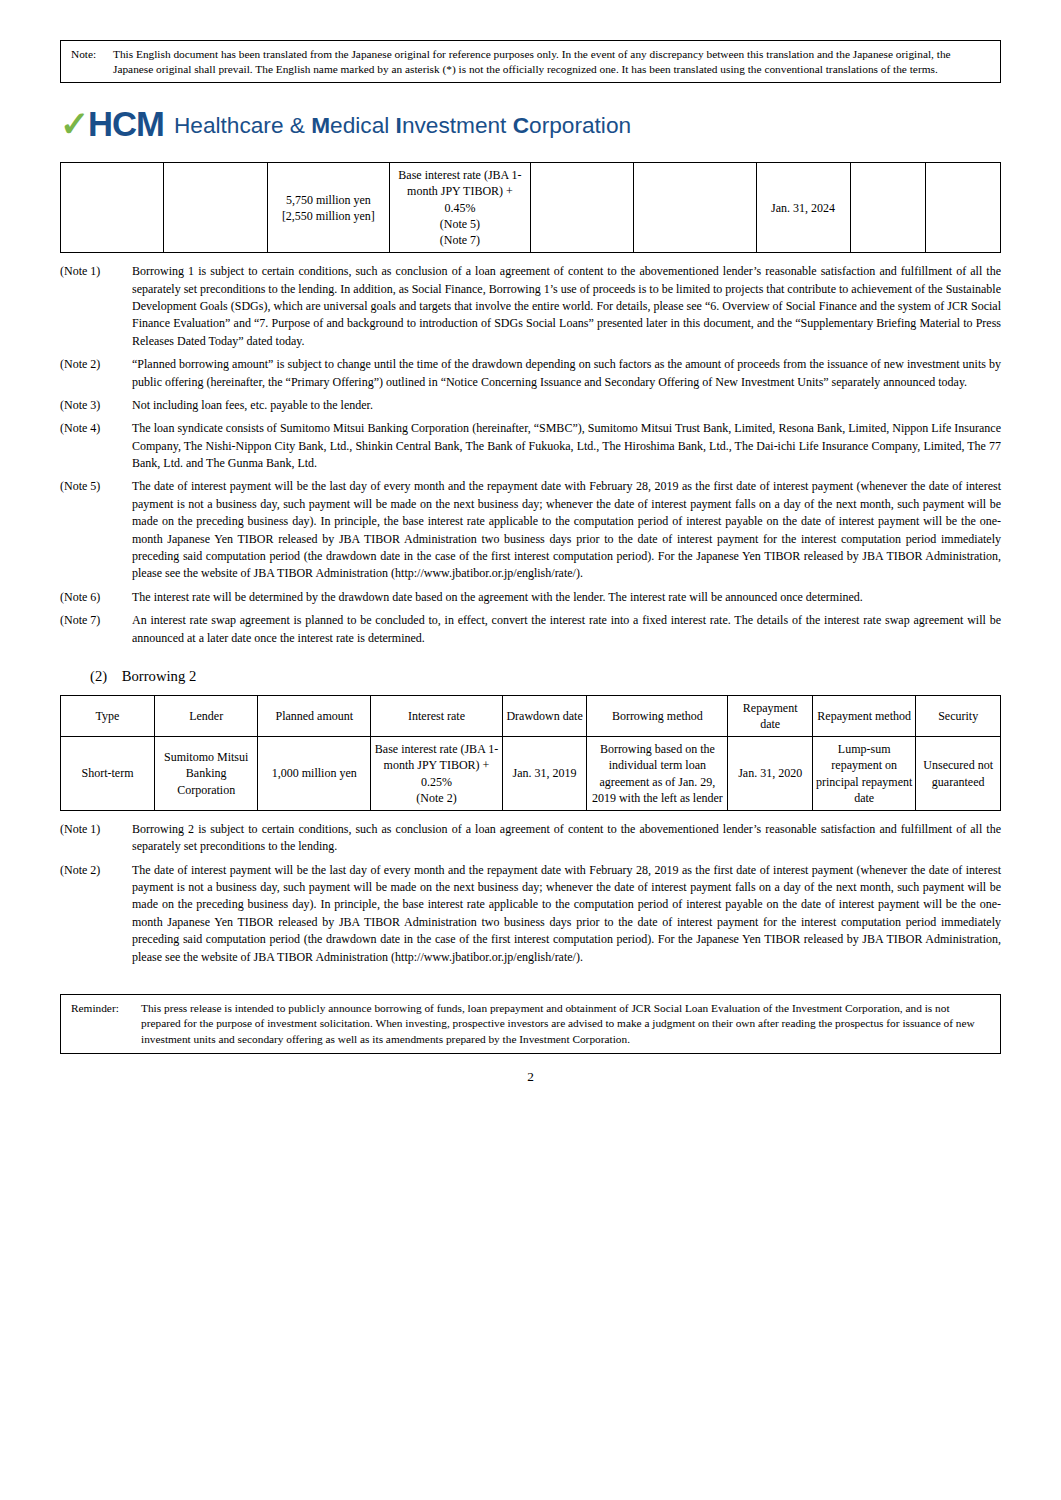| Note: | This English document has been translated from the Japanese original for reference purposes only. In the event of any discrepancy between this translation and the Japanese original, the Japanese original shall prevail. The English name marked by an asterisk (*) is not the officially recognized one. It has been translated using the conventional translations of the terms. |
✓HCM
Healthcare & Medical Investment Corporation
| | | 5,750 million yen [2,550 million yen] | Base interest rate (JBA 1-month JPY TIBOR) + 0.45% (Note 5) (Note 7) | | | Jan. 31, 2024 | | |
(Note 1)
Borrowing 1 is subject to certain conditions, such as conclusion of a loan agreement of content to the abovementioned lender’s reasonable satisfaction and fulfillment of all the separately set preconditions to the lending. In addition, as Social Finance, Borrowing 1’s use of proceeds is to be limited to projects that contribute to achievement of the Sustainable Development Goals (SDGs), which are universal goals and targets that involve the entire world. For details, please see “6. Overview of Social Finance and the system of JCR Social Finance Evaluation” and “7. Purpose of and background to introduction of SDGs Social Loans” presented later in this document, and the “Supplementary Briefing Material to Press Releases Dated Today” dated today.
(Note 2)
“Planned borrowing amount” is subject to change until the time of the drawdown depending on such factors as the amount of proceeds from the issuance of new investment units by public offering (hereinafter, the “Primary Offering”) outlined in “Notice Concerning Issuance and Secondary Offering of New Investment Units” separately announced today.
(Note 3)
Not including loan fees, etc. payable to the lender.
(Note 4)
The loan syndicate consists of Sumitomo Mitsui Banking Corporation (hereinafter, “SMBC”), Sumitomo Mitsui Trust Bank, Limited, Resona Bank, Limited, Nippon Life Insurance Company, The Nishi-Nippon City Bank, Ltd., Shinkin Central Bank, The Bank of Fukuoka, Ltd., The Hiroshima Bank, Ltd., The Dai-ichi Life Insurance Company, Limited, The 77 Bank, Ltd. and The Gunma Bank, Ltd.
(Note 5)
The date of interest payment will be the last day of every month and the repayment date with February 28, 2019 as the first date of interest payment (whenever the date of interest payment is not a business day, such payment will be made on the next business day; whenever the date of interest payment falls on a day of the next month, such payment will be made on the preceding business day). In principle, the base interest rate applicable to the computation period of interest payable on the date of interest payment will be the one-month Japanese Yen TIBOR released by JBA TIBOR Administration two business days prior to the date of interest payment for the interest computation period immediately preceding said computation period (the drawdown date in the case of the first interest computation period). For the Japanese Yen TIBOR released by JBA TIBOR Administration, please see the website of JBA TIBOR Administration (http://www.jbatibor.or.jp/english/rate/).
(Note 6)
The interest rate will be determined by the drawdown date based on the agreement with the lender. The interest rate will be announced once determined.
(Note 7)
An interest rate swap agreement is planned to be concluded to, in effect, convert the interest rate into a fixed interest rate. The details of the interest rate swap agreement will be announced at a later date once the interest rate is determined.
(2) Borrowing 2
| Type | Lender | Planned amount | Interest rate | Drawdown date | Borrowing method | Repayment date | Repayment method | Security |
| --- | --- | --- | --- | --- | --- | --- | --- | --- |
| Short-term | Sumitomo Mitsui Banking Corporation | 1,000 million yen | Base interest rate (JBA 1-month JPY TIBOR) + 0.25% (Note 2) | Jan. 31, 2019 | Borrowing based on the individual term loan agreement as of Jan. 29, 2019 with the left as lender | Jan. 31, 2020 | Lump-sum repayment on principal repayment date | Unsecured not guaranteed |
(Note 1)
Borrowing 2 is subject to certain conditions, such as conclusion of a loan agreement of content to the abovementioned lender’s reasonable satisfaction and fulfillment of all the separately set preconditions to the lending.
(Note 2)
The date of interest payment will be the last day of every month and the repayment date with February 28, 2019 as the first date of interest payment (whenever the date of interest payment is not a business day, such payment will be made on the next business day; whenever the date of interest payment falls on a day of the next month, such payment will be made on the preceding business day). In principle, the base interest rate applicable to the computation period of interest payable on the date of interest payment will be the one-month Japanese Yen TIBOR released by JBA TIBOR Administration two business days prior to the date of interest payment for the interest computation period immediately preceding said computation period (the drawdown date in the case of the first interest computation period). For the Japanese Yen TIBOR released by JBA TIBOR Administration, please see the website of JBA TIBOR Administration (http://www.jbatibor.or.jp/english/rate/).
| Reminder: | This press release is intended to publicly announce borrowing of funds, loan prepayment and obtainment of JCR Social Loan Evaluation of the Investment Corporation, and is not prepared for the purpose of investment solicitation. When investing, prospective investors are advised to make a judgment on their own after reading the prospectus for issuance of new investment units and secondary offering as well as its amendments prepared by the Investment Corporation. |
2